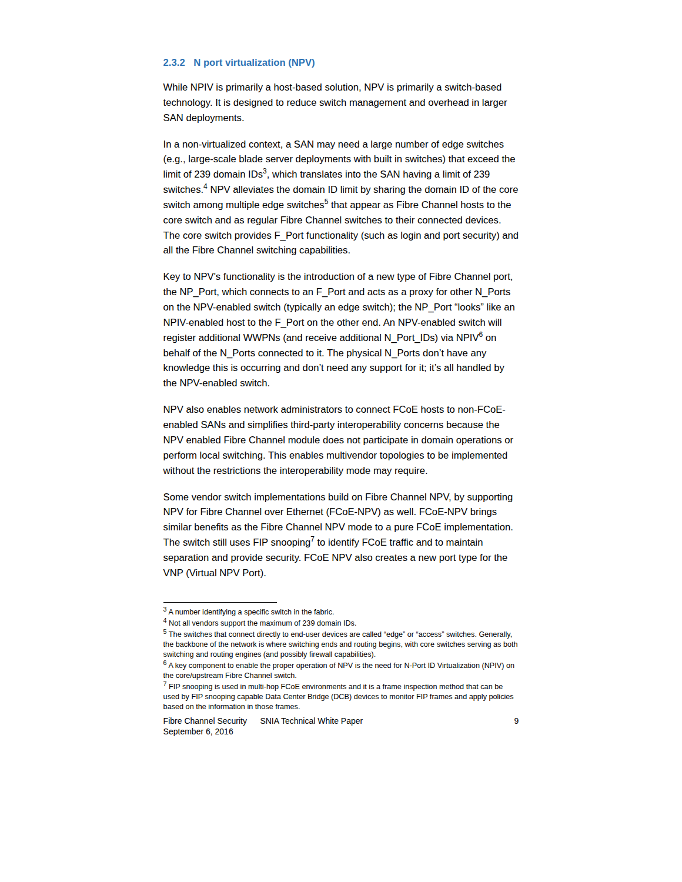2.3.2 N port virtualization (NPV)
While NPIV is primarily a host-based solution, NPV is primarily a switch-based technology. It is designed to reduce switch management and overhead in larger SAN deployments.
In a non-virtualized context, a SAN may need a large number of edge switches (e.g., large-scale blade server deployments with built in switches) that exceed the limit of 239 domain IDs3, which translates into the SAN having a limit of 239 switches.4 NPV alleviates the domain ID limit by sharing the domain ID of the core switch among multiple edge switches5 that appear as Fibre Channel hosts to the core switch and as regular Fibre Channel switches to their connected devices. The core switch provides F_Port functionality (such as login and port security) and all the Fibre Channel switching capabilities.
Key to NPV's functionality is the introduction of a new type of Fibre Channel port, the NP_Port, which connects to an F_Port and acts as a proxy for other N_Ports on the NPV-enabled switch (typically an edge switch); the NP_Port “looks” like an NPIV-enabled host to the F_Port on the other end. An NPV-enabled switch will register additional WWPNs (and receive additional N_Port_IDs) via NPIV6 on behalf of the N_Ports connected to it. The physical N_Ports don’t have any knowledge this is occurring and don’t need any support for it; it’s all handled by the NPV-enabled switch.
NPV also enables network administrators to connect FCoE hosts to non-FCoE-enabled SANs and simplifies third-party interoperability concerns because the NPV enabled Fibre Channel module does not participate in domain operations or perform local switching. This enables multivendor topologies to be implemented without the restrictions the interoperability mode may require.
Some vendor switch implementations build on Fibre Channel NPV, by supporting NPV for Fibre Channel over Ethernet (FCoE-NPV) as well. FCoE-NPV brings similar benefits as the Fibre Channel NPV mode to a pure FCoE implementation. The switch still uses FIP snooping7 to identify FCoE traffic and to maintain separation and provide security. FCoE NPV also creates a new port type for the VNP (Virtual NPV Port).
3 A number identifying a specific switch in the fabric.
4 Not all vendors support the maximum of 239 domain IDs.
5 The switches that connect directly to end-user devices are called “edge” or “access” switches. Generally, the backbone of the network is where switching ends and routing begins, with core switches serving as both switching and routing engines (and possibly firewall capabilities).
6 A key component to enable the proper operation of NPV is the need for N-Port ID Virtualization (NPIV) on the core/upstream Fibre Channel switch.
7 FIP snooping is used in multi-hop FCoE environments and it is a frame inspection method that can be used by FIP snooping capable Data Center Bridge (DCB) devices to monitor FIP frames and apply policies based on the information in those frames.
Fibre Channel Security
September 6, 2016
SNIA Technical White Paper
9